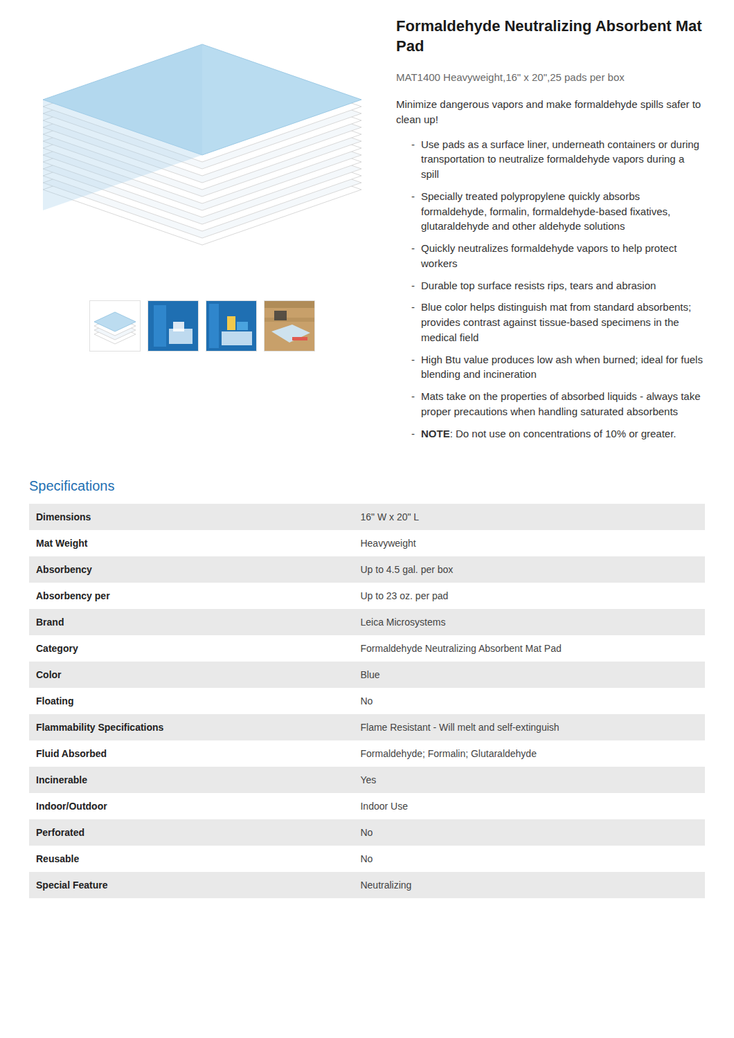Formaldehyde Neutralizing Absorbent Mat Pad
MAT1400 Heavyweight,16" x 20",25 pads per box
Minimize dangerous vapors and make formaldehyde spills safer to clean up!
Use pads as a surface liner, underneath containers or during transportation to neutralize formaldehyde vapors during a spill
Specially treated polypropylene quickly absorbs formaldehyde, formalin, formaldehyde-based fixatives, glutaraldehyde and other aldehyde solutions
Quickly neutralizes formaldehyde vapors to help protect workers
Durable top surface resists rips, tears and abrasion
Blue color helps distinguish mat from standard absorbents; provides contrast against tissue-based specimens in the medical field
High Btu value produces low ash when burned; ideal for fuels blending and incineration
Mats take on the properties of absorbed liquids - always take proper precautions when handling saturated absorbents
NOTE: Do not use on concentrations of 10% or greater.
Specifications
| Dimensions | 16" W x 20" L |
| Mat Weight | Heavyweight |
| Absorbency | Up to 4.5 gal. per box |
| Absorbency per | Up to 23 oz. per pad |
| Brand | Leica Microsystems |
| Category | Formaldehyde Neutralizing Absorbent Mat Pad |
| Color | Blue |
| Floating | No |
| Flammability Specifications | Flame Resistant - Will melt and self-extinguish |
| Fluid Absorbed | Formaldehyde; Formalin; Glutaraldehyde |
| Incinerable | Yes |
| Indoor/Outdoor | Indoor Use |
| Perforated | No |
| Reusable | No |
| Special Feature | Neutralizing |